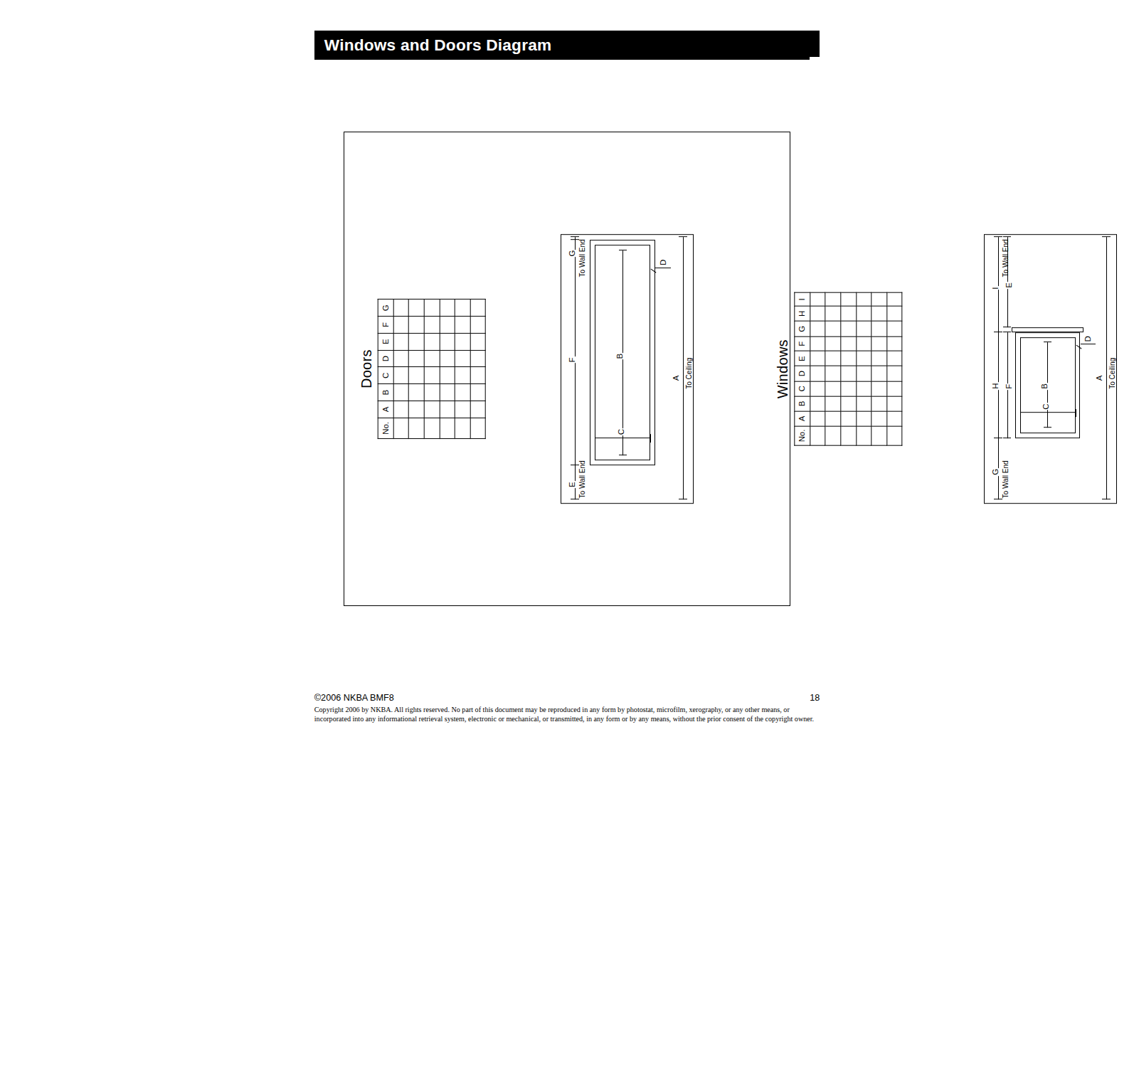Windows and Doors Diagram
Doors
| No. | A | B | C | D | E | F | G |
| --- | --- | --- | --- | --- | --- | --- | --- |
E
To Wall End
F
G
To Wall End
B
C
D
A
To Ceiling
Windows
| No. | A | B | C | D | E | F | G | H | I |
| --- | --- | --- | --- | --- | --- | --- | --- | --- | --- |
G
To Wall End
H
I
To Wall End
F
E
B
C
D
A
To Ceiling
©2006 NKBA BMF8 18
Copyright 2006 by NKBA. All rights reserved. No part of this document may be reproduced in any form by photostat, microfilm, xerography, or any other means, or incorporated into any informational retrieval system, electronic or mechanical, or transmitted, in any form or by any means, without the prior consent of the copyright owner.